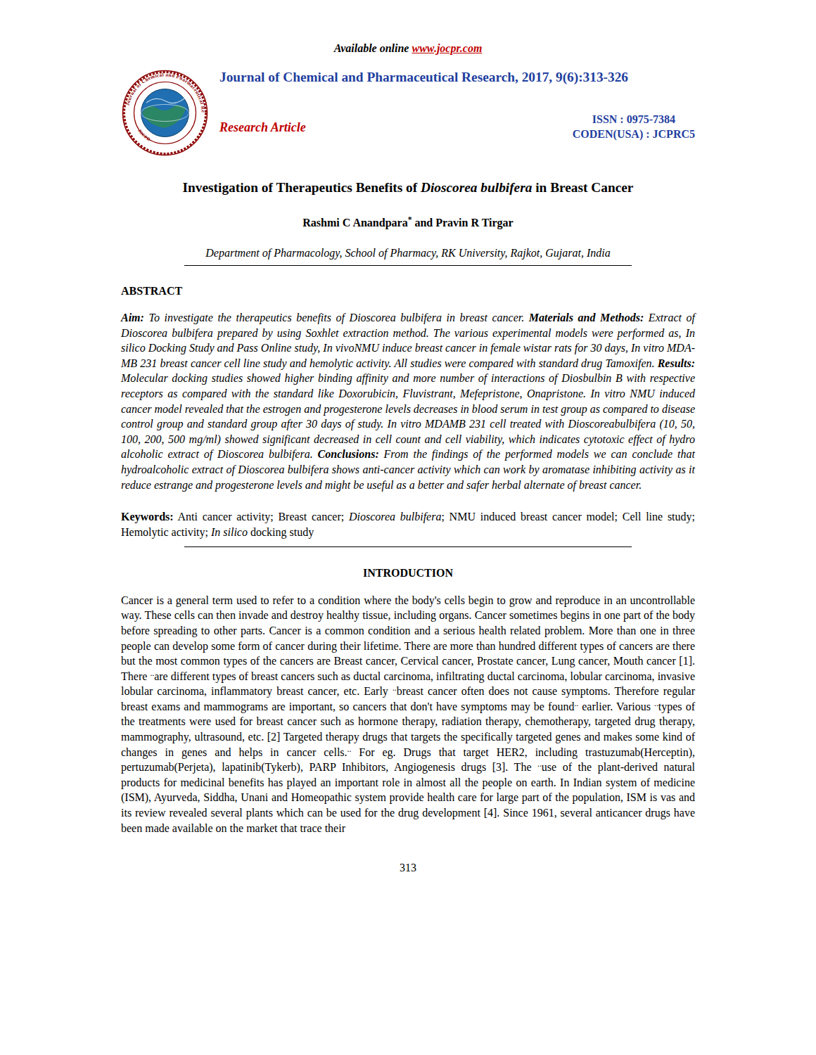Available online www.jocpr.com
Journal of Chemical and Pharmaceutical Research JOCPR
Journal of Chemical and Pharmaceutical Research, 2017, 9(6):313-326
Research Article
ISSN : 0975-7384
CODEN(USA) : JCPRC5
Investigation of Therapeutics Benefits of Dioscorea bulbifera in Breast Cancer
Rashmi C Anandpara* and Pravin R Tirgar
Department of Pharmacology, School of Pharmacy, RK University, Rajkot, Gujarat, India
ABSTRACT
Aim: To investigate the therapeutics benefits of Dioscorea bulbifera in breast cancer. Materials and Methods: Extract of Dioscorea bulbifera prepared by using Soxhlet extraction method. The various experimental models were performed as, In silico Docking Study and Pass Online study, In vivoNMU induce breast cancer in female wistar rats for 30 days, In vitro MDA-MB 231 breast cancer cell line study and hemolytic activity. All studies were compared with standard drug Tamoxifen. Results: Molecular docking studies showed higher binding affinity and more number of interactions of Diosbulbin B with respective receptors as compared with the standard like Doxorubicin, Fluvistrant, Mefepristone, Onapristone. In vitro NMU induced cancer model revealed that the estrogen and progesterone levels decreases in blood serum in test group as compared to disease control group and standard group after 30 days of study. In vitro MDAMB 231 cell treated with Dioscoreabulbifera (10, 50, 100, 200, 500 mg/ml) showed significant decreased in cell count and cell viability, which indicates cytotoxic effect of hydro alcoholic extract of Dioscorea bulbifera. Conclusions: From the findings of the performed models we can conclude that hydroalcoholic extract of Dioscorea bulbifera shows anti-cancer activity which can work by aromatase inhibiting activity as it reduce estrange and progesterone levels and might be useful as a better and safer herbal alternate of breast cancer.
Keywords: Anti cancer activity; Breast cancer; Dioscorea bulbifera; NMU induced breast cancer model; Cell line study; Hemolytic activity; In silico docking study
INTRODUCTION
Cancer is a general term used to refer to a condition where the body's cells begin to grow and reproduce in an uncontrollable way. These cells can then invade and destroy healthy tissue, including organs. Cancer sometimes begins in one part of the body before spreading to other parts. Cancer is a common condition and a serious health related problem. More than one in three people can develop some form of cancer during their lifetime. There are more than hundred different types of cancers are there but the most common types of the cancers are Breast cancer, Cervical cancer, Prostate cancer, Lung cancer, Mouth cancer [1]. There ..are different types of breast cancers such as ductal carcinoma, infiltrating ductal carcinoma, lobular carcinoma, invasive lobular carcinoma, inflammatory breast cancer, etc. Early ..breast cancer often does not cause symptoms. Therefore regular breast exams and mammograms are important, so cancers that don't have symptoms may be found.. earlier. Various ..types of the treatments were used for breast cancer such as hormone therapy, radiation therapy, chemotherapy, targeted drug therapy, mammography, ultrasound, etc. [2] Targeted therapy drugs that targets the specifically targeted genes and makes some kind of changes in genes and helps in cancer cells... For eg. Drugs that target HER2, including trastuzumab(Herceptin), pertuzumab(Perjeta), lapatinib(Tykerb), PARP Inhibitors, Angiogenesis drugs [3]. The ..use of the plant-derived natural products for medicinal benefits has played an important role in almost all the people on earth. In Indian system of medicine (ISM), Ayurveda, Siddha, Unani and Homeopathic system provide health care for large part of the population, ISM is vas and its review revealed several plants which can be used for the drug development [4]. Since 1961, several anticancer drugs have been made available on the market that trace their
313